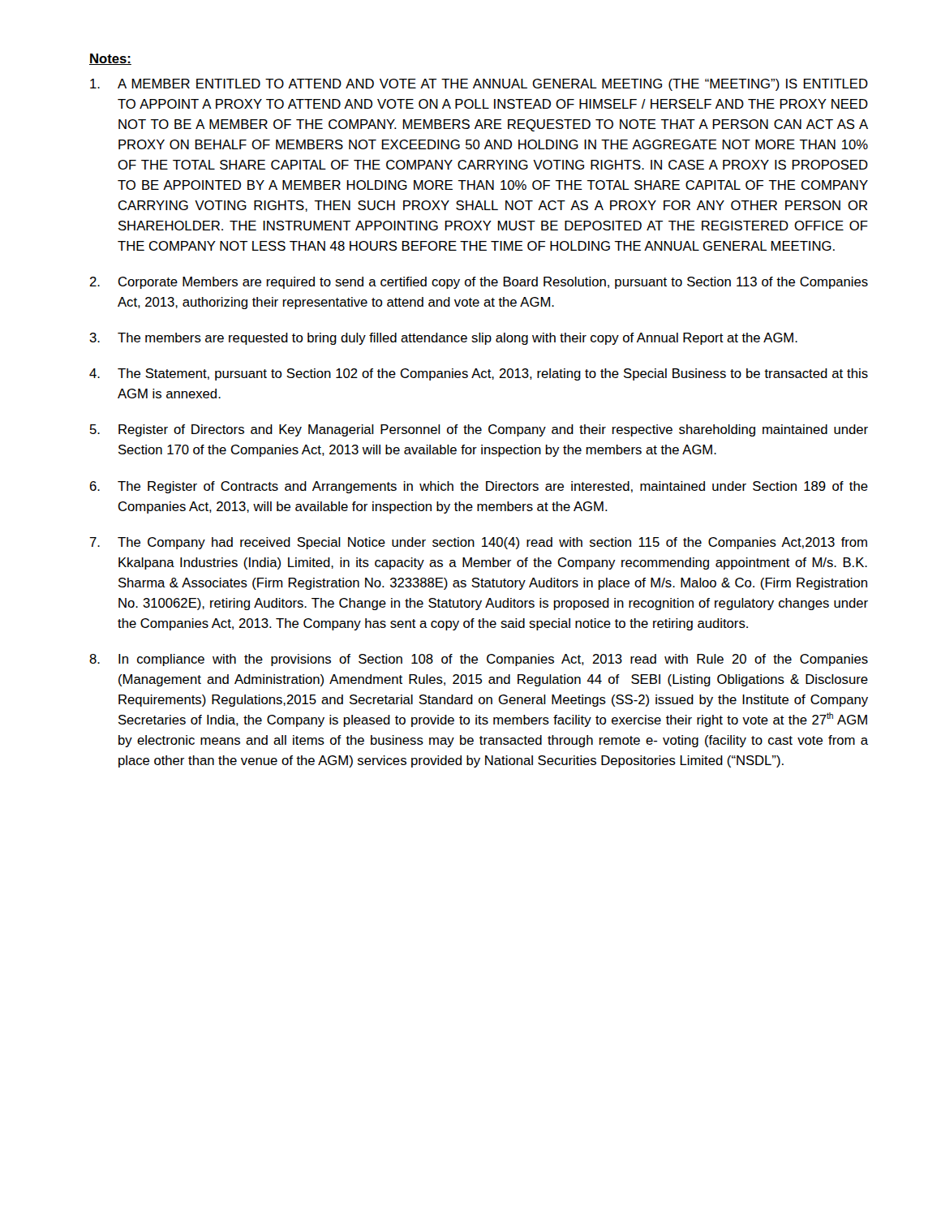Notes:
1. A member entitled to attend and vote at the Annual General Meeting (the “Meeting”) is entitled to appoint a proxy to attend and vote on a poll instead of himself / herself and the proxy need not to be a member of the Company. Members are requested to note that a person can act as a proxy on behalf of members not exceeding 50 and holding in the aggregate not more than 10% of the total share capital of the Company carrying voting rights. In case a proxy is proposed to be appointed by a member holding more than 10% of the total share capital of the Company carrying voting rights, then such proxy shall not act as a proxy for any other person or shareholder. The instrument appointing proxy must be deposited at the registered office of the Company not less than 48 hours before the time of holding the Annual General Meeting.
2. Corporate Members are required to send a certified copy of the Board Resolution, pursuant to Section 113 of the Companies Act, 2013, authorizing their representative to attend and vote at the AGM.
3. The members are requested to bring duly filled attendance slip along with their copy of Annual Report at the AGM.
4. The Statement, pursuant to Section 102 of the Companies Act, 2013, relating to the Special Business to be transacted at this AGM is annexed.
5. Register of Directors and Key Managerial Personnel of the Company and their respective shareholding maintained under Section 170 of the Companies Act, 2013 will be available for inspection by the members at the AGM.
6. The Register of Contracts and Arrangements in which the Directors are interested, maintained under Section 189 of the Companies Act, 2013, will be available for inspection by the members at the AGM.
7. The Company had received Special Notice under section 140(4) read with section 115 of the Companies Act,2013 from Kkalpana Industries (India) Limited, in its capacity as a Member of the Company recommending appointment of M/s. B.K. Sharma & Associates (Firm Registration No. 323388E) as Statutory Auditors in place of M/s. Maloo & Co. (Firm Registration No. 310062E), retiring Auditors. The Change in the Statutory Auditors is proposed in recognition of regulatory changes under the Companies Act, 2013. The Company has sent a copy of the said special notice to the retiring auditors.
8. In compliance with the provisions of Section 108 of the Companies Act, 2013 read with Rule 20 of the Companies (Management and Administration) Amendment Rules, 2015 and Regulation 44 of SEBI (Listing Obligations & Disclosure Requirements) Regulations,2015 and Secretarial Standard on General Meetings (SS-2) issued by the Institute of Company Secretaries of India, the Company is pleased to provide to its members facility to exercise their right to vote at the 27th AGM by electronic means and all items of the business may be transacted through remote e- voting (facility to cast vote from a place other than the venue of the AGM) services provided by National Securities Depositories Limited (“NSDL”).